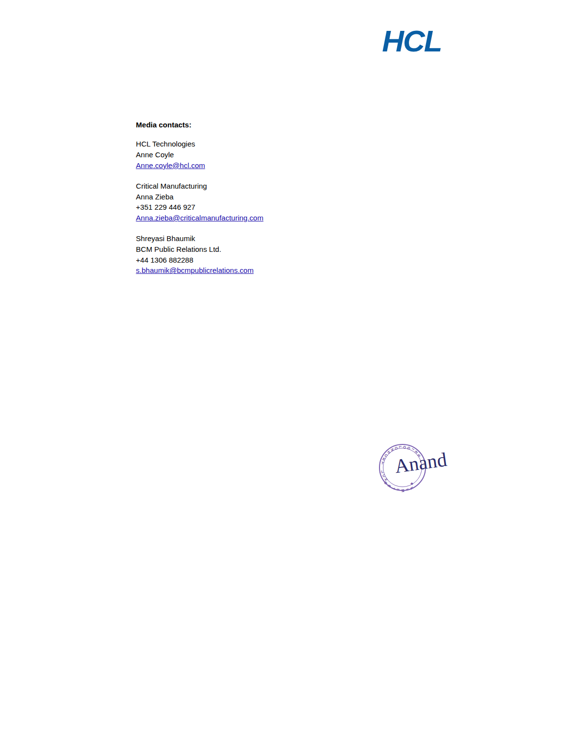HCL
Media contacts:
HCL Technologies
Anne Coyle
Anne.coyle@hcl.com
Critical Manufacturing
Anna Zieba
+351 229 446 927
Anna.zieba@criticalmanufacturing.com
Shreyasi Bhaumik
BCM Public Relations Ltd.
+44 1306 882288
s.bhaumik@bcmpublicrelations.com
H C L T E C H N O L O G I E S L I M I T E D
★
Anand